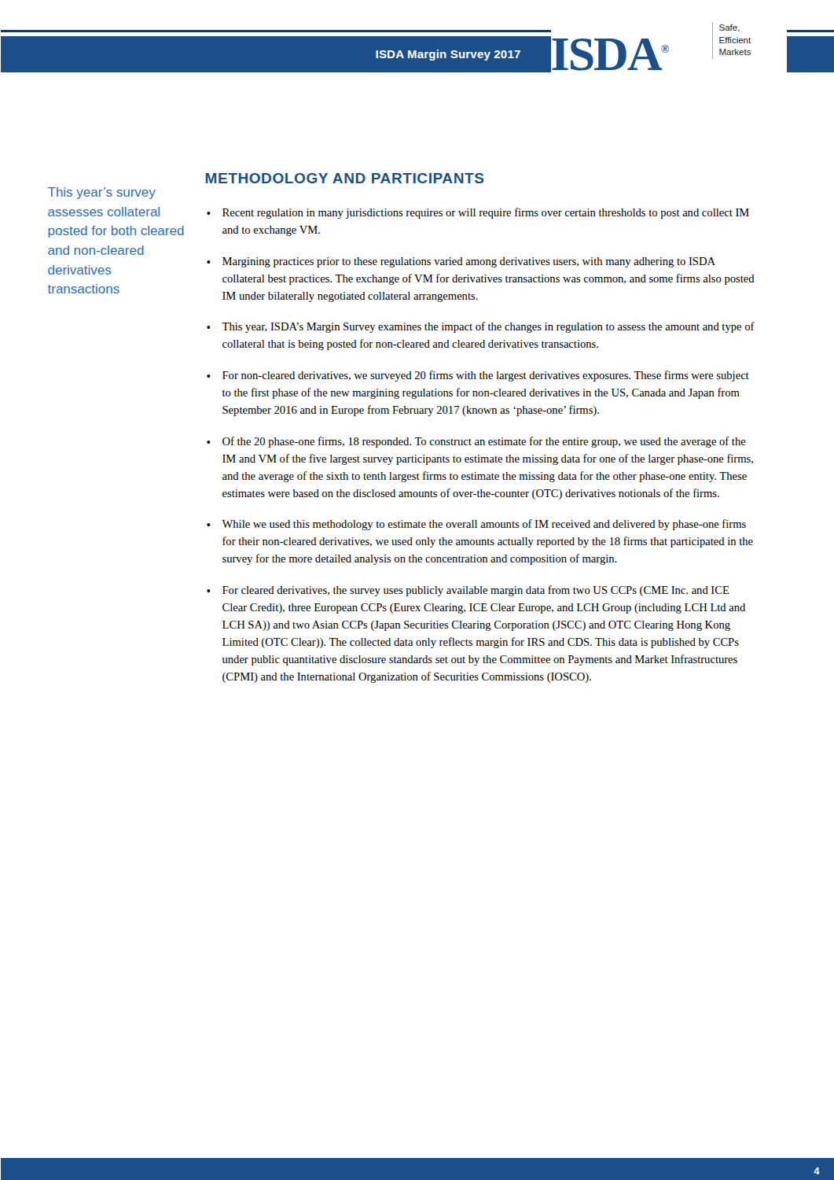ISDA Margin Survey 2017
ISDA®
Safe,
Efficient
Markets
This year’s survey assesses collateral posted for both cleared and non-cleared derivatives transactions
METHODOLOGY AND PARTICIPANTS
Recent regulation in many jurisdictions requires or will require firms over certain thresholds to post and collect IM and to exchange VM.
Margining practices prior to these regulations varied among derivatives users, with many adhering to ISDA collateral best practices. The exchange of VM for derivatives transactions was common, and some firms also posted IM under bilaterally negotiated collateral arrangements.
This year, ISDA’s Margin Survey examines the impact of the changes in regulation to assess the amount and type of collateral that is being posted for non-cleared and cleared derivatives transactions.
For non-cleared derivatives, we surveyed 20 firms with the largest derivatives exposures. These firms were subject to the first phase of the new margining regulations for non-cleared derivatives in the US, Canada and Japan from September 2016 and in Europe from February 2017 (known as ‘phase-one’ firms).
Of the 20 phase-one firms, 18 responded. To construct an estimate for the entire group, we used the average of the IM and VM of the five largest survey participants to estimate the missing data for one of the larger phase-one firms, and the average of the sixth to tenth largest firms to estimate the missing data for the other phase-one entity. These estimates were based on the disclosed amounts of over-the-counter (OTC) derivatives notionals of the firms.
While we used this methodology to estimate the overall amounts of IM received and delivered by phase-one firms for their non-cleared derivatives, we used only the amounts actually reported by the 18 firms that participated in the survey for the more detailed analysis on the concentration and composition of margin.
For cleared derivatives, the survey uses publicly available margin data from two US CCPs (CME Inc. and ICE Clear Credit), three European CCPs (Eurex Clearing, ICE Clear Europe, and LCH Group (including LCH Ltd and LCH SA)) and two Asian CCPs (Japan Securities Clearing Corporation (JSCC) and OTC Clearing Hong Kong Limited (OTC Clear)). The collected data only reflects margin for IRS and CDS. This data is published by CCPs under public quantitative disclosure standards set out by the Committee on Payments and Market Infrastructures (CPMI) and the International Organization of Securities Commissions (IOSCO).
4